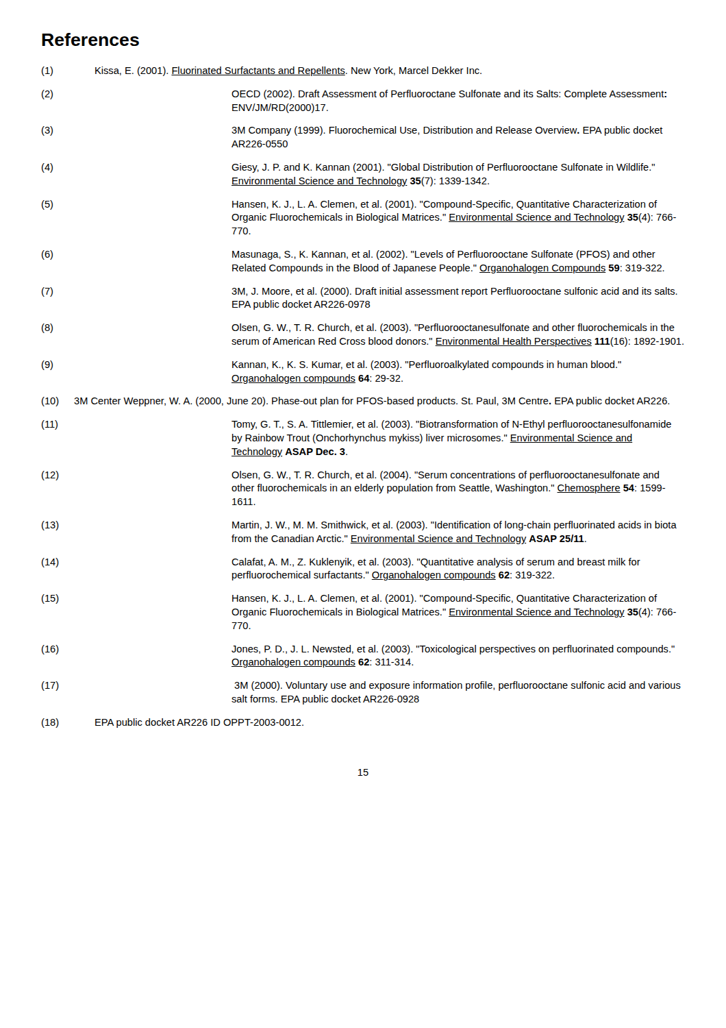References
| (1) | Kissa, E. (2001). Fluorinated Surfactants and Repellents . New York, Marcel Dekker Inc. |
| (2) | OECD (2002). Draft Assessment of Perfluoroctane Sulfonate and its Salts: Complete Assessment : ENV/JM/RD(2000)17. |
| (3) | 3M Company (1999). Fluorochemical Use, Distribution and Release Overview . EPA public docket AR226-0550 |
| (4) | Giesy, J. P. and K. Kannan (2001). "Global Distribution of Perfluorooctane Sulfonate in Wildlife." Environmental Science and Technology 35 (7): 1339-1342. |
| (5) | Hansen, K. J., L. A. Clemen, et al. (2001). "Compound-Specific, Quantitative Characterization of Organic Fluorochemicals in Biological Matrices." Environmental Science and Technology 35 (4): 766-770. |
| (6) | Masunaga, S., K. Kannan, et al. (2002). "Levels of Perfluorooctane Sulfonate (PFOS) and other Related Compounds in the Blood of Japanese People." Organohalogen Compounds 59 : 319-322. |
| (7) | 3M, J. Moore, et al. (2000). Draft initial assessment report Perfluorooctane sulfonic acid and its salts. EPA public docket AR226-0978 |
| (8) | Olsen, G. W., T. R. Church, et al. (2003). "Perfluorooctanesulfonate and other fluorochemicals in the serum of American Red Cross blood donors." Environmental Health Perspectives 111 (16): 1892-1901. |
| (9) | Kannan, K., K. S. Kumar, et al. (2003). "Perfluoroalkylated compounds in human blood." Organohalogen compounds 64 : 29-32. |
| (10) | 3M Center Weppner, W. A. (2000, June 20). Phase-out plan for PFOS-based products. St. Paul, 3M Centre . EPA public docket AR226. |
| (11) | Tomy, G. T., S. A. Tittlemier, et al. (2003). "Biotransformation of N-Ethyl perfluorooctanesulfonamide by Rainbow Trout (Onchorhynchus mykiss) liver microsomes." Environmental Science and Technology ASAP Dec. 3 . |
| (12) | Olsen, G. W., T. R. Church, et al. (2004). "Serum concentrations of perfluorooctanesulfonate and other fluorochemicals in an elderly population from Seattle, Washington." Chemosphere 54 : 1599-1611. |
| (13) | Martin, J. W., M. M. Smithwick, et al. (2003). "Identification of long-chain perfluorinated acids in biota from the Canadian Arctic." Environmental Science and Technology ASAP 25/11 . |
| (14) | Calafat, A. M., Z. Kuklenyik, et al. (2003). "Quantitative analysis of serum and breast milk for perfluorochemical surfactants." Organohalogen compounds 62 : 319-322. |
| (15) | Hansen, K. J., L. A. Clemen, et al. (2001). "Compound-Specific, Quantitative Characterization of Organic Fluorochemicals in Biological Matrices." Environmental Science and Technology 35 (4): 766-770. |
| (16) | Jones, P. D., J. L. Newsted, et al. (2003). "Toxicological perspectives on perfluorinated compounds." Organohalogen compounds 62 : 311-314. |
| (17) | 3M (2000). Voluntary use and exposure information profile, perfluorooctane sulfonic acid and various salt forms. EPA public docket AR226-0928 |
| (18) | EPA public docket AR226 ID OPPT-2003-0012. |
15